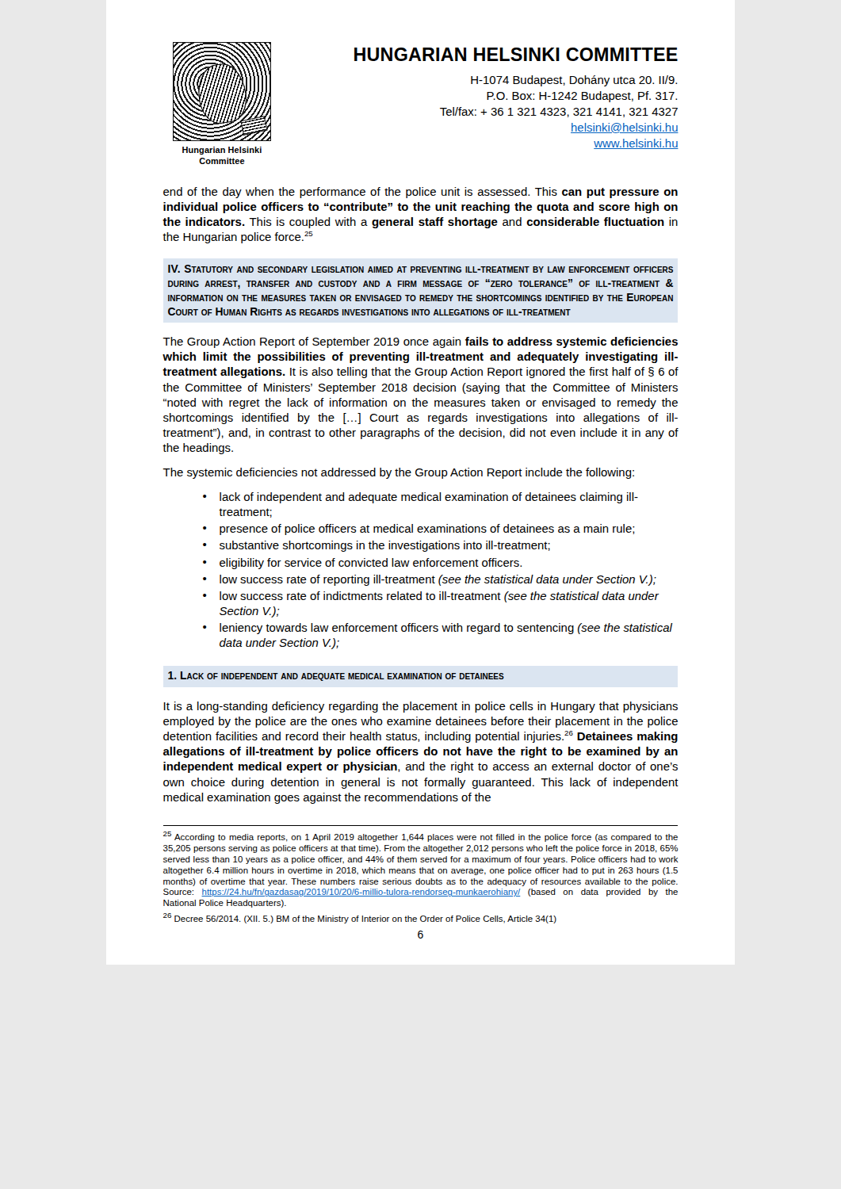Hungarian Helsinki Committee
HUNGARIAN HELSINKI COMMITTEE
H-1074 Budapest, Dohány utca 20. II/9.
P.O. Box: H-1242 Budapest, Pf. 317.
Tel/fax: + 36 1 321 4323, 321 4141, 321 4327
helsinki@helsinki.hu
www.helsinki.hu
end of the day when the performance of the police unit is assessed. This can put pressure on individual police officers to “contribute” to the unit reaching the quota and score high on the indicators. This is coupled with a general staff shortage and considerable fluctuation in the Hungarian police force.25
IV. Statutory and secondary legislation aimed at preventing ill-treatment by law enforcement officers during arrest, transfer and custody and a firm message of “zero tolerance” of ill-treatment & information on the measures taken or envisaged to remedy the shortcomings identified by the European Court of Human Rights as regards investigations into allegations of ill-treatment
The Group Action Report of September 2019 once again fails to address systemic deficiencies which limit the possibilities of preventing ill-treatment and adequately investigating ill-treatment allegations. It is also telling that the Group Action Report ignored the first half of § 6 of the Committee of Ministers’ September 2018 decision (saying that the Committee of Ministers “noted with regret the lack of information on the measures taken or envisaged to remedy the shortcomings identified by the […] Court as regards investigations into allegations of ill-treatment”), and, in contrast to other paragraphs of the decision, did not even include it in any of the headings.
The systemic deficiencies not addressed by the Group Action Report include the following:
lack of independent and adequate medical examination of detainees claiming ill-treatment;
presence of police officers at medical examinations of detainees as a main rule;
substantive shortcomings in the investigations into ill-treatment;
eligibility for service of convicted law enforcement officers.
low success rate of reporting ill-treatment (see the statistical data under Section V.);
low success rate of indictments related to ill-treatment (see the statistical data under Section V.);
leniency towards law enforcement officers with regard to sentencing (see the statistical data under Section V.);
1. Lack of independent and adequate medical examination of detainees
It is a long-standing deficiency regarding the placement in police cells in Hungary that physicians employed by the police are the ones who examine detainees before their placement in the police detention facilities and record their health status, including potential injuries.26 Detainees making allegations of ill-treatment by police officers do not have the right to be examined by an independent medical expert or physician, and the right to access an external doctor of one’s own choice during detention in general is not formally guaranteed. This lack of independent medical examination goes against the recommendations of the
25 According to media reports, on 1 April 2019 altogether 1,644 places were not filled in the police force (as compared to the 35,205 persons serving as police officers at that time). From the altogether 2,012 persons who left the police force in 2018, 65% served less than 10 years as a police officer, and 44% of them served for a maximum of four years. Police officers had to work altogether 6.4 million hours in overtime in 2018, which means that on average, one police officer had to put in 263 hours (1.5 months) of overtime that year. These numbers raise serious doubts as to the adequacy of resources available to the police. Source: https://24.hu/fn/gazdasag/2019/10/20/6-millio-tulora-rendorseg-munkaerohiany/ (based on data provided by the National Police Headquarters).
26 Decree 56/2014. (XII. 5.) BM of the Ministry of Interior on the Order of Police Cells, Article 34(1)
6